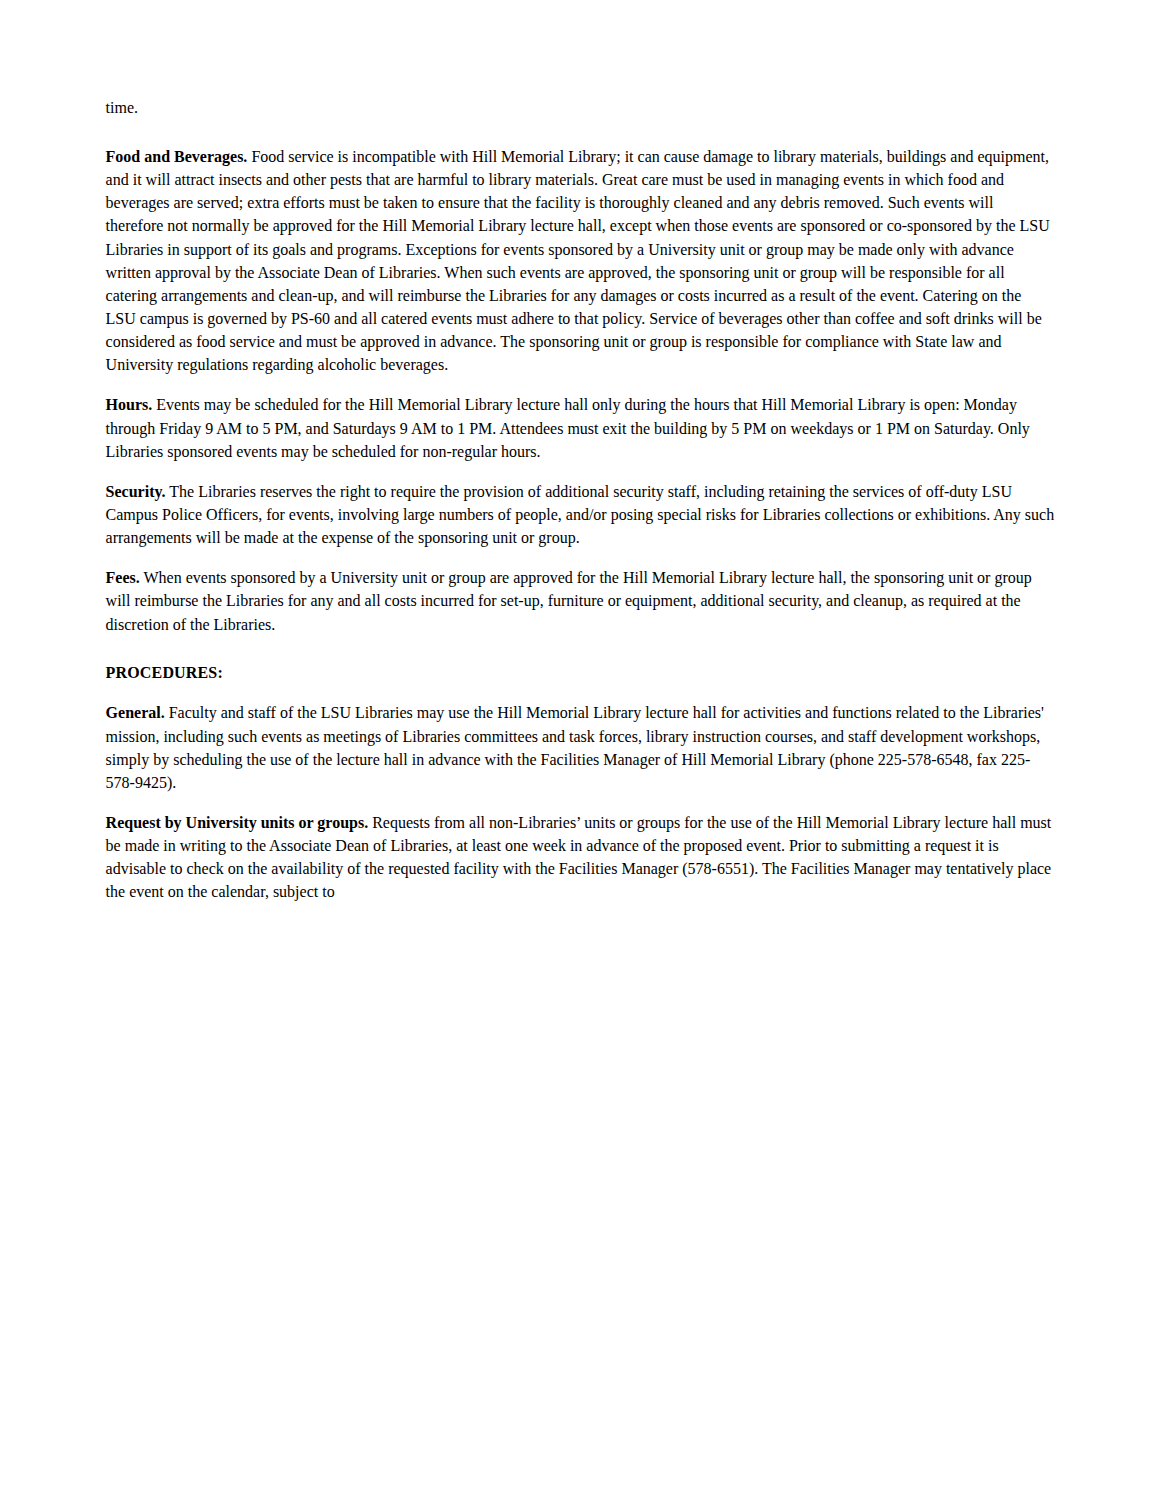time.
Food and Beverages. Food service is incompatible with Hill Memorial Library; it can cause damage to library materials, buildings and equipment, and it will attract insects and other pests that are harmful to library materials. Great care must be used in managing events in which food and beverages are served; extra efforts must be taken to ensure that the facility is thoroughly cleaned and any debris removed. Such events will therefore not normally be approved for the Hill Memorial Library lecture hall, except when those events are sponsored or co-sponsored by the LSU Libraries in support of its goals and programs. Exceptions for events sponsored by a University unit or group may be made only with advance written approval by the Associate Dean of Libraries. When such events are approved, the sponsoring unit or group will be responsible for all catering arrangements and clean-up, and will reimburse the Libraries for any damages or costs incurred as a result of the event. Catering on the LSU campus is governed by PS-60 and all catered events must adhere to that policy. Service of beverages other than coffee and soft drinks will be considered as food service and must be approved in advance. The sponsoring unit or group is responsible for compliance with State law and University regulations regarding alcoholic beverages.
Hours. Events may be scheduled for the Hill Memorial Library lecture hall only during the hours that Hill Memorial Library is open: Monday through Friday 9 AM to 5 PM, and Saturdays 9 AM to 1 PM. Attendees must exit the building by 5 PM on weekdays or 1 PM on Saturday. Only Libraries sponsored events may be scheduled for non-regular hours.
Security. The Libraries reserves the right to require the provision of additional security staff, including retaining the services of off-duty LSU Campus Police Officers, for events, involving large numbers of people, and/or posing special risks for Libraries collections or exhibitions. Any such arrangements will be made at the expense of the sponsoring unit or group.
Fees. When events sponsored by a University unit or group are approved for the Hill Memorial Library lecture hall, the sponsoring unit or group will reimburse the Libraries for any and all costs incurred for set-up, furniture or equipment, additional security, and cleanup, as required at the discretion of the Libraries.
PROCEDURES:
General. Faculty and staff of the LSU Libraries may use the Hill Memorial Library lecture hall for activities and functions related to the Libraries' mission, including such events as meetings of Libraries committees and task forces, library instruction courses, and staff development workshops, simply by scheduling the use of the lecture hall in advance with the Facilities Manager of Hill Memorial Library (phone 225-578-6548, fax 225-578-9425).
Request by University units or groups. Requests from all non-Libraries’ units or groups for the use of the Hill Memorial Library lecture hall must be made in writing to the Associate Dean of Libraries, at least one week in advance of the proposed event. Prior to submitting a request it is advisable to check on the availability of the requested facility with the Facilities Manager (578-6551). The Facilities Manager may tentatively place the event on the calendar, subject to